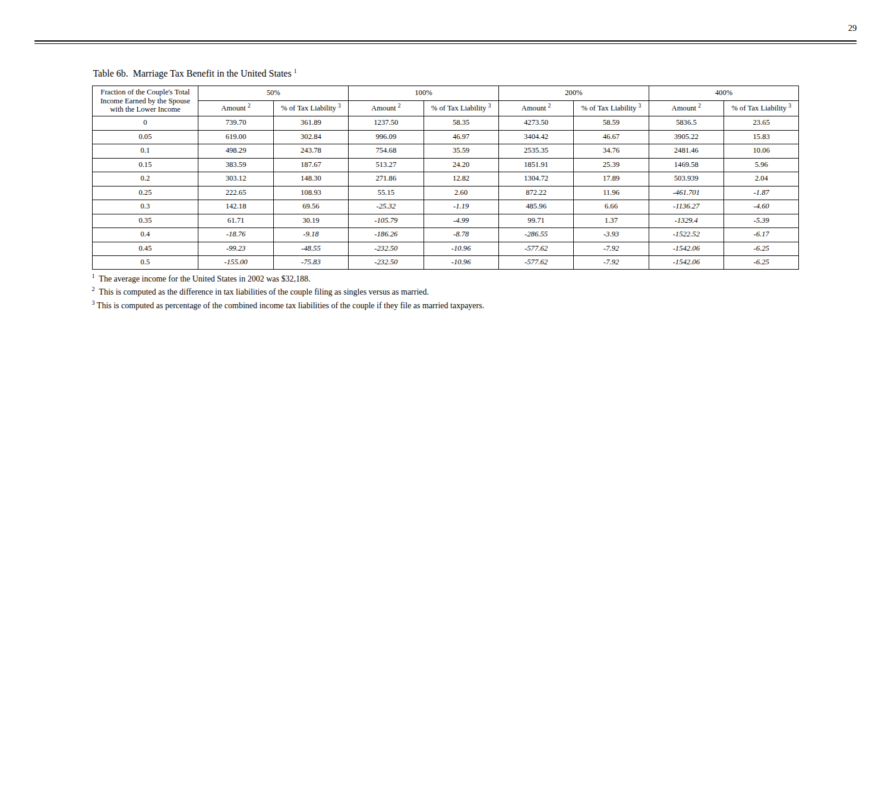29
Table 6b. Marriage Tax Benefit in the United States 1
| Fraction of the Couple's Total Income Earned by the Spouse with the Lower Income | 50% | 100% | 200% | 400% |
| --- | --- | --- | --- | --- |
| Amount 2 | % of Tax Liability 3 | Amount 2 | % of Tax Liability 3 | Amount 2 | % of Tax Liability 3 | Amount 2 | % of Tax Liability 3 |
| 0 | 739.70 | 361.89 | 1237.50 | 58.35 | 4273.50 | 58.59 | 5836.5 | 23.65 |
| 0.05 | 619.00 | 302.84 | 996.09 | 46.97 | 3404.42 | 46.67 | 3905.22 | 15.83 |
| 0.1 | 498.29 | 243.78 | 754.68 | 35.59 | 2535.35 | 34.76 | 2481.46 | 10.06 |
| 0.15 | 383.59 | 187.67 | 513.27 | 24.20 | 1851.91 | 25.39 | 1469.58 | 5.96 |
| 0.2 | 303.12 | 148.30 | 271.86 | 12.82 | 1304.72 | 17.89 | 503.939 | 2.04 |
| 0.25 | 222.65 | 108.93 | 55.15 | 2.60 | 872.22 | 11.96 | -461.701 | -1.87 |
| 0.3 | 142.18 | 69.56 | -25.32 | -1.19 | 485.96 | 6.66 | -1136.27 | -4.60 |
| 0.35 | 61.71 | 30.19 | -105.79 | -4.99 | 99.71 | 1.37 | -1329.4 | -5.39 |
| 0.4 | -18.76 | -9.18 | -186.26 | -8.78 | -286.55 | -3.93 | -1522.52 | -6.17 |
| 0.45 | -99.23 | -48.55 | -232.50 | -10.96 | -577.62 | -7.92 | -1542.06 | -6.25 |
| 0.5 | -155.00 | -75.83 | -232.50 | -10.96 | -577.62 | -7.92 | -1542.06 | -6.25 |
1 The average income for the United States in 2002 was $32,188.
2 This is computed as the difference in tax liabilities of the couple filing as singles versus as married.
3 This is computed as percentage of the combined income tax liabilities of the couple if they file as married taxpayers.